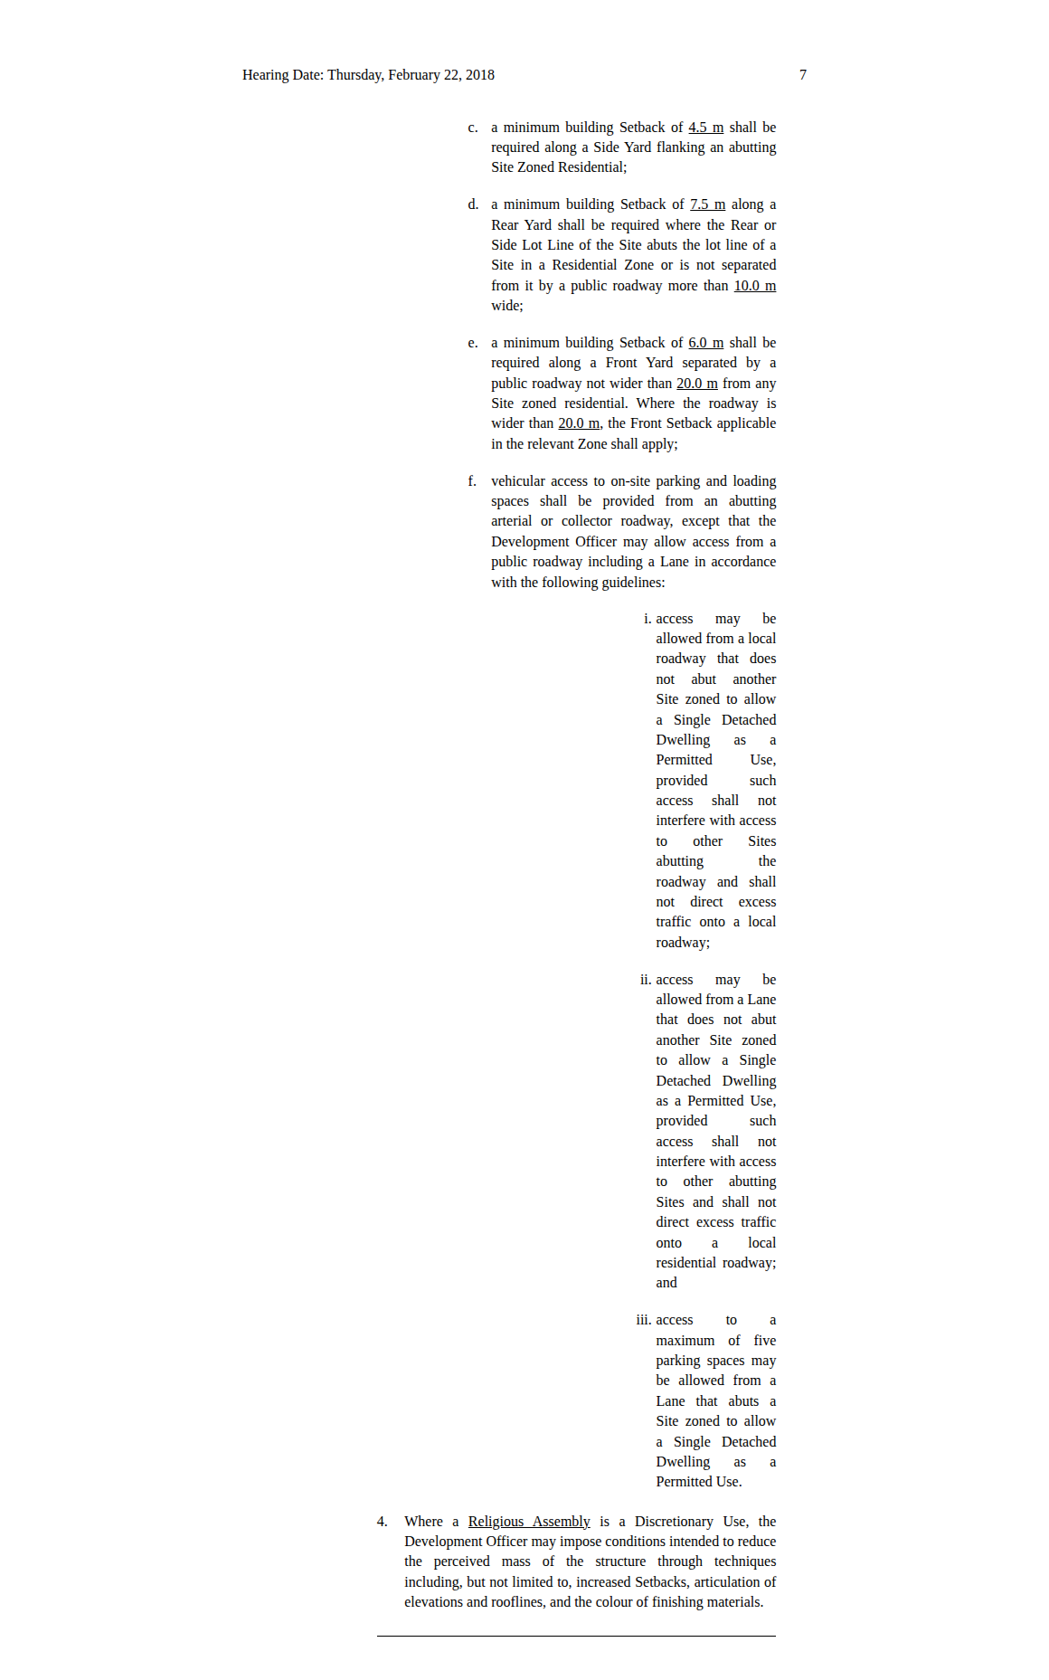Hearing Date: Thursday, February 22, 2018 7
c. a minimum building Setback of 4.5 m shall be required along a Side Yard flanking an abutting Site Zoned Residential;
d. a minimum building Setback of 7.5 m along a Rear Yard shall be required where the Rear or Side Lot Line of the Site abuts the lot line of a Site in a Residential Zone or is not separated from it by a public roadway more than 10.0 m wide;
e. a minimum building Setback of 6.0 m shall be required along a Front Yard separated by a public roadway not wider than 20.0 m from any Site zoned residential. Where the roadway is wider than 20.0 m, the Front Setback applicable in the relevant Zone shall apply;
f. vehicular access to on-site parking and loading spaces shall be provided from an abutting arterial or collector roadway, except that the Development Officer may allow access from a public roadway including a Lane in accordance with the following guidelines:
i. access may be allowed from a local roadway that does not abut another Site zoned to allow a Single Detached Dwelling as a Permitted Use, provided such access shall not interfere with access to other Sites abutting the roadway and shall not direct excess traffic onto a local roadway;
ii. access may be allowed from a Lane that does not abut another Site zoned to allow a Single Detached Dwelling as a Permitted Use, provided such access shall not interfere with access to other abutting Sites and shall not direct excess traffic onto a local residential roadway; and
iii. access to a maximum of five parking spaces may be allowed from a Lane that abuts a Site zoned to allow a Single Detached Dwelling as a Permitted Use.
4. Where a Religious Assembly is a Discretionary Use, the Development Officer may impose conditions intended to reduce the perceived mass of the structure through techniques including, but not limited to, increased Setbacks, articulation of elevations and rooflines, and the colour of finishing materials.